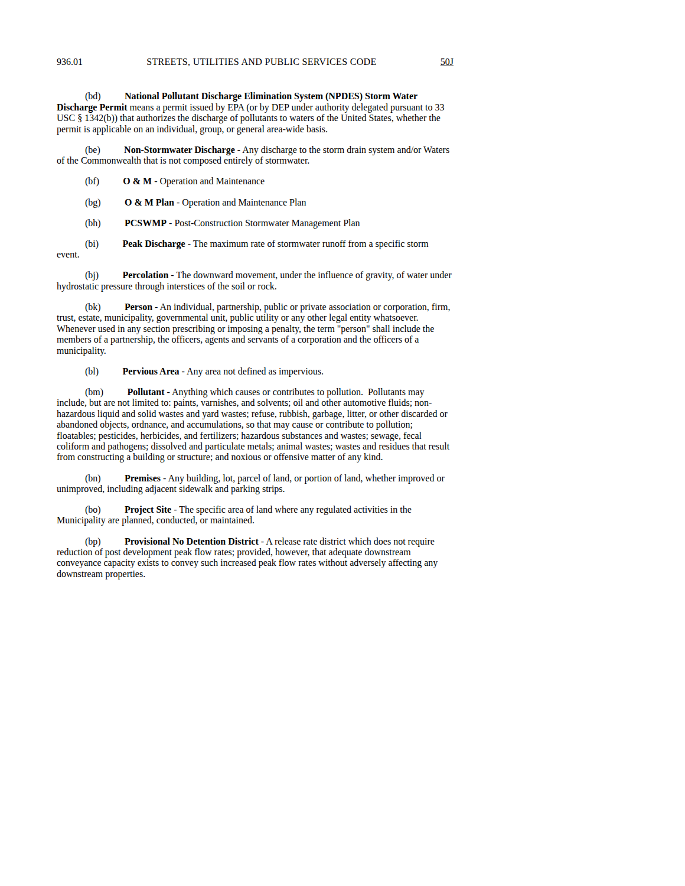936.01 STREETS, UTILITIES AND PUBLIC SERVICES CODE 50J
(bd) National Pollutant Discharge Elimination System (NPDES) Storm Water Discharge Permit means a permit issued by EPA (or by DEP under authority delegated pursuant to 33 USC § 1342(b)) that authorizes the discharge of pollutants to waters of the United States, whether the permit is applicable on an individual, group, or general area-wide basis.
(be) Non-Stormwater Discharge - Any discharge to the storm drain system and/or Waters of the Commonwealth that is not composed entirely of stormwater.
(bf) O & M - Operation and Maintenance
(bg) O & M Plan - Operation and Maintenance Plan
(bh) PCSWMP - Post-Construction Stormwater Management Plan
(bi) Peak Discharge - The maximum rate of stormwater runoff from a specific storm event.
(bj) Percolation - The downward movement, under the influence of gravity, of water under hydrostatic pressure through interstices of the soil or rock.
(bk) Person - An individual, partnership, public or private association or corporation, firm, trust, estate, municipality, governmental unit, public utility or any other legal entity whatsoever. Whenever used in any section prescribing or imposing a penalty, the term "person" shall include the members of a partnership, the officers, agents and servants of a corporation and the officers of a municipality.
(bl) Pervious Area - Any area not defined as impervious.
(bm) Pollutant - Anything which causes or contributes to pollution. Pollutants may include, but are not limited to: paints, varnishes, and solvents; oil and other automotive fluids; non-hazardous liquid and solid wastes and yard wastes; refuse, rubbish, garbage, litter, or other discarded or abandoned objects, ordnance, and accumulations, so that may cause or contribute to pollution; floatables; pesticides, herbicides, and fertilizers; hazardous substances and wastes; sewage, fecal coliform and pathogens; dissolved and particulate metals; animal wastes; wastes and residues that result from constructing a building or structure; and noxious or offensive matter of any kind.
(bn) Premises - Any building, lot, parcel of land, or portion of land, whether improved or unimproved, including adjacent sidewalk and parking strips.
(bo) Project Site - The specific area of land where any regulated activities in the Municipality are planned, conducted, or maintained.
(bp) Provisional No Detention District - A release rate district which does not require reduction of post development peak flow rates; provided, however, that adequate downstream conveyance capacity exists to convey such increased peak flow rates without adversely affecting any downstream properties.